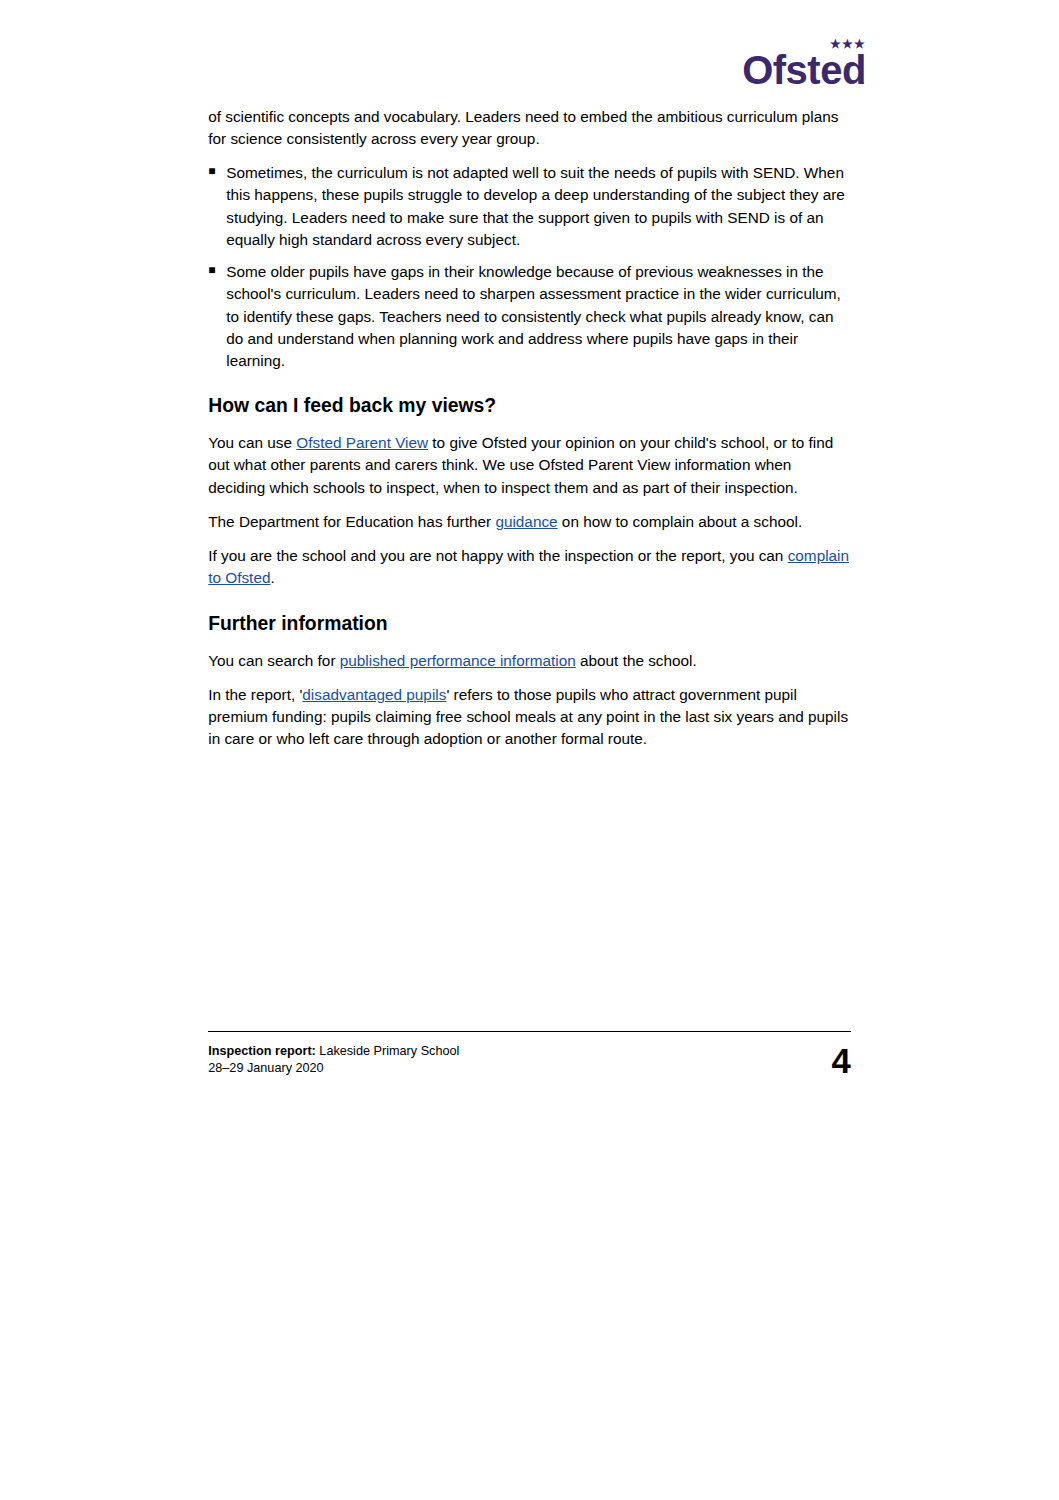★★★
Ofsted
of scientific concepts and vocabulary. Leaders need to embed the ambitious curriculum plans for science consistently across every year group.
Sometimes, the curriculum is not adapted well to suit the needs of pupils with SEND. When this happens, these pupils struggle to develop a deep understanding of the subject they are studying. Leaders need to make sure that the support given to pupils with SEND is of an equally high standard across every subject.
Some older pupils have gaps in their knowledge because of previous weaknesses in the school's curriculum. Leaders need to sharpen assessment practice in the wider curriculum, to identify these gaps. Teachers need to consistently check what pupils already know, can do and understand when planning work and address where pupils have gaps in their learning.
How can I feed back my views?
You can use Ofsted Parent View to give Ofsted your opinion on your child's school, or to find out what other parents and carers think. We use Ofsted Parent View information when deciding which schools to inspect, when to inspect them and as part of their inspection.
The Department for Education has further guidance on how to complain about a school.
If you are the school and you are not happy with the inspection or the report, you can complain to Ofsted.
Further information
You can search for published performance information about the school.
In the report, 'disadvantaged pupils' refers to those pupils who attract government pupil premium funding: pupils claiming free school meals at any point in the last six years and pupils in care or who left care through adoption or another formal route.
Inspection report: Lakeside Primary School
28–29 January 2020
4